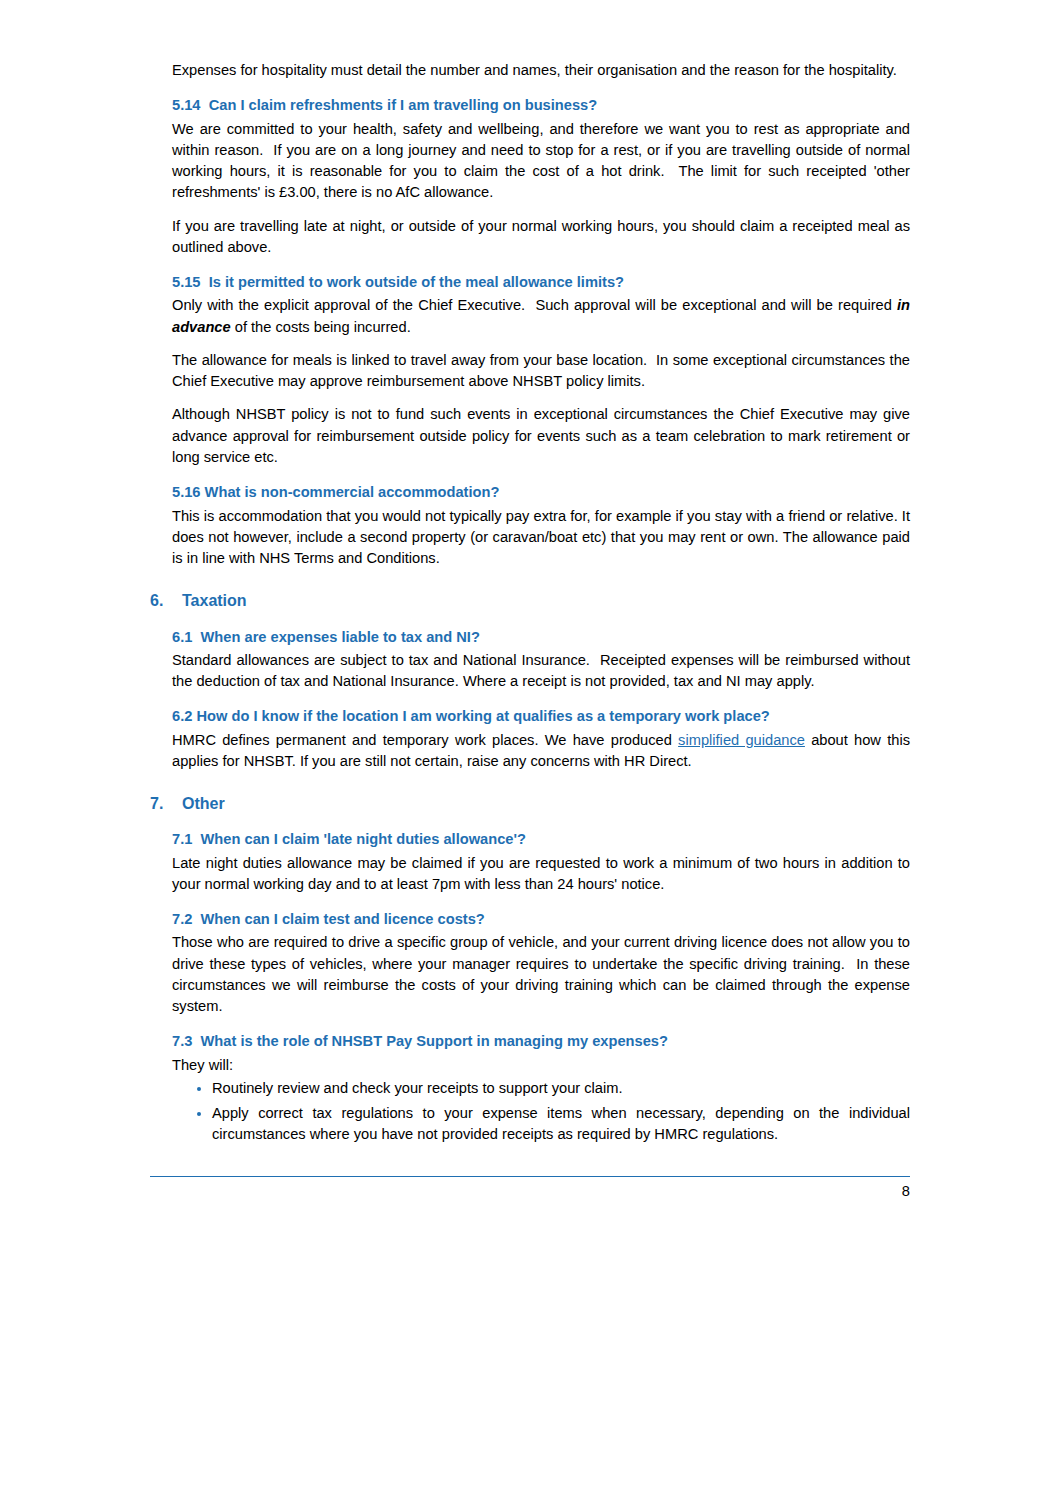Expenses for hospitality must detail the number and names, their organisation and the reason for the hospitality.
5.14 Can I claim refreshments if I am travelling on business?
We are committed to your health, safety and wellbeing, and therefore we want you to rest as appropriate and within reason. If you are on a long journey and need to stop for a rest, or if you are travelling outside of normal working hours, it is reasonable for you to claim the cost of a hot drink. The limit for such receipted 'other refreshments' is £3.00, there is no AfC allowance.
If you are travelling late at night, or outside of your normal working hours, you should claim a receipted meal as outlined above.
5.15 Is it permitted to work outside of the meal allowance limits?
Only with the explicit approval of the Chief Executive. Such approval will be exceptional and will be required in advance of the costs being incurred.
The allowance for meals is linked to travel away from your base location. In some exceptional circumstances the Chief Executive may approve reimbursement above NHSBT policy limits.
Although NHSBT policy is not to fund such events in exceptional circumstances the Chief Executive may give advance approval for reimbursement outside policy for events such as a team celebration to mark retirement or long service etc.
5.16 What is non-commercial accommodation?
This is accommodation that you would not typically pay extra for, for example if you stay with a friend or relative. It does not however, include a second property (or caravan/boat etc) that you may rent or own. The allowance paid is in line with NHS Terms and Conditions.
6. Taxation
6.1 When are expenses liable to tax and NI?
Standard allowances are subject to tax and National Insurance. Receipted expenses will be reimbursed without the deduction of tax and National Insurance. Where a receipt is not provided, tax and NI may apply.
6.2 How do I know if the location I am working at qualifies as a temporary work place?
HMRC defines permanent and temporary work places. We have produced simplified guidance about how this applies for NHSBT. If you are still not certain, raise any concerns with HR Direct.
7. Other
7.1 When can I claim 'late night duties allowance'?
Late night duties allowance may be claimed if you are requested to work a minimum of two hours in addition to your normal working day and to at least 7pm with less than 24 hours' notice.
7.2 When can I claim test and licence costs?
Those who are required to drive a specific group of vehicle, and your current driving licence does not allow you to drive these types of vehicles, where your manager requires to undertake the specific driving training. In these circumstances we will reimburse the costs of your driving training which can be claimed through the expense system.
7.3 What is the role of NHSBT Pay Support in managing my expenses?
They will:
Routinely review and check your receipts to support your claim.
Apply correct tax regulations to your expense items when necessary, depending on the individual circumstances where you have not provided receipts as required by HMRC regulations.
8